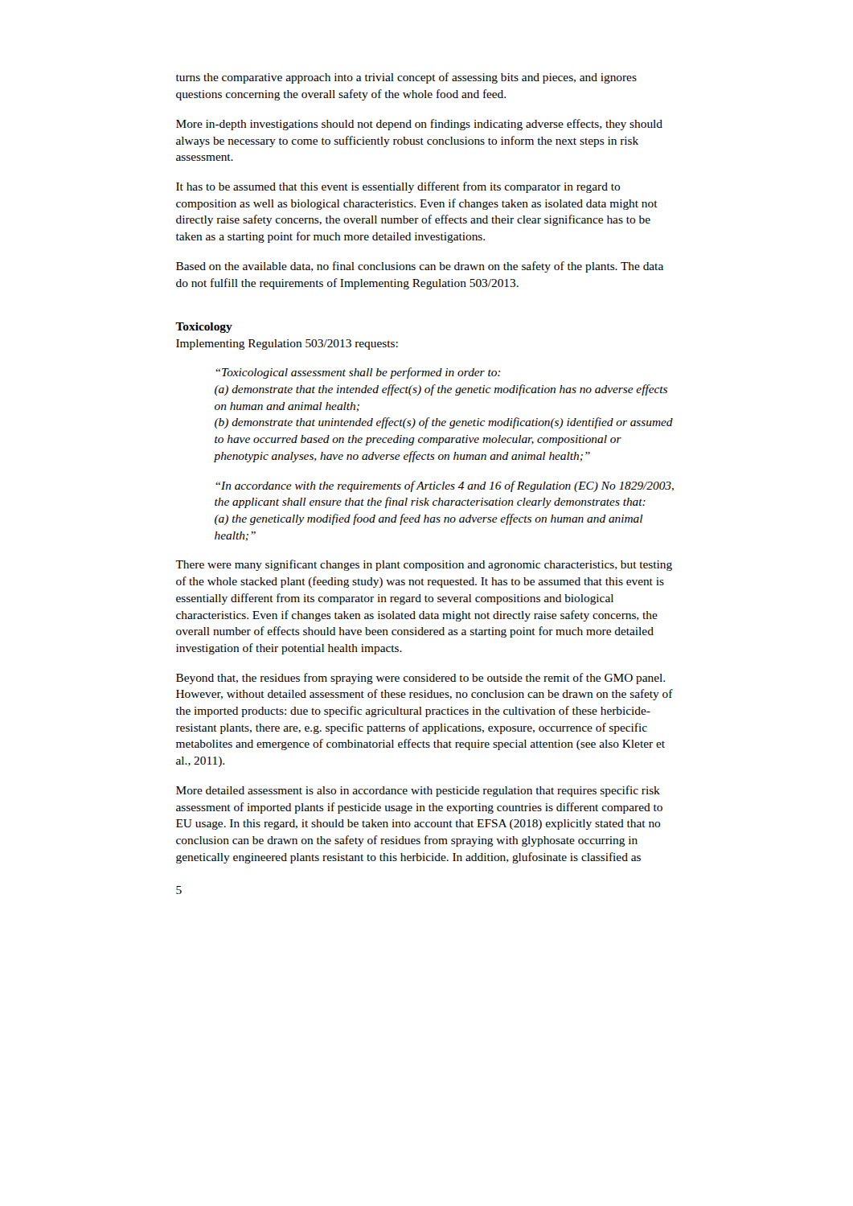turns the comparative approach into a trivial concept of assessing bits and pieces, and ignores questions concerning the overall safety of the whole food and feed.
More in-depth investigations should not depend on findings indicating adverse effects, they should always be necessary to come to sufficiently robust conclusions to inform the next steps in risk assessment.
It has to be assumed that this event is essentially different from its comparator in regard to composition as well as biological characteristics. Even if changes taken as isolated data might not directly raise safety concerns, the overall number of effects and their clear significance has to be taken as a starting point for much more detailed investigations.
Based on the available data, no final conclusions can be drawn on the safety of the plants. The data do not fulfill the requirements of Implementing Regulation 503/2013.
Toxicology
Implementing Regulation 503/2013 requests:
“Toxicological assessment shall be performed in order to:
(a) demonstrate that the intended effect(s) of the genetic modification has no adverse effects on human and animal health;
(b) demonstrate that unintended effect(s) of the genetic modification(s) identified or assumed to have occurred based on the preceding comparative molecular, compositional or phenotypic analyses, have no adverse effects on human and animal health;”
“In accordance with the requirements of Articles 4 and 16 of Regulation (EC) No 1829/2003, the applicant shall ensure that the final risk characterisation clearly demonstrates that:
(a) the genetically modified food and feed has no adverse effects on human and animal health;”
There were many significant changes in plant composition and agronomic characteristics, but testing of the whole stacked plant (feeding study) was not requested. It has to be assumed that this event is essentially different from its comparator in regard to several compositions and biological characteristics. Even if changes taken as isolated data might not directly raise safety concerns, the overall number of effects should have been considered as a starting point for much more detailed investigation of their potential health impacts.
Beyond that, the residues from spraying were considered to be outside the remit of the GMO panel. However, without detailed assessment of these residues, no conclusion can be drawn on the safety of the imported products: due to specific agricultural practices in the cultivation of these herbicide-resistant plants, there are, e.g. specific patterns of applications, exposure, occurrence of specific metabolites and emergence of combinatorial effects that require special attention (see also Kleter et al., 2011).
More detailed assessment is also in accordance with pesticide regulation that requires specific risk assessment of imported plants if pesticide usage in the exporting countries is different compared to EU usage. In this regard, it should be taken into account that EFSA (2018) explicitly stated that no conclusion can be drawn on the safety of residues from spraying with glyphosate occurring in genetically engineered plants resistant to this herbicide. In addition, glufosinate is classified as
5